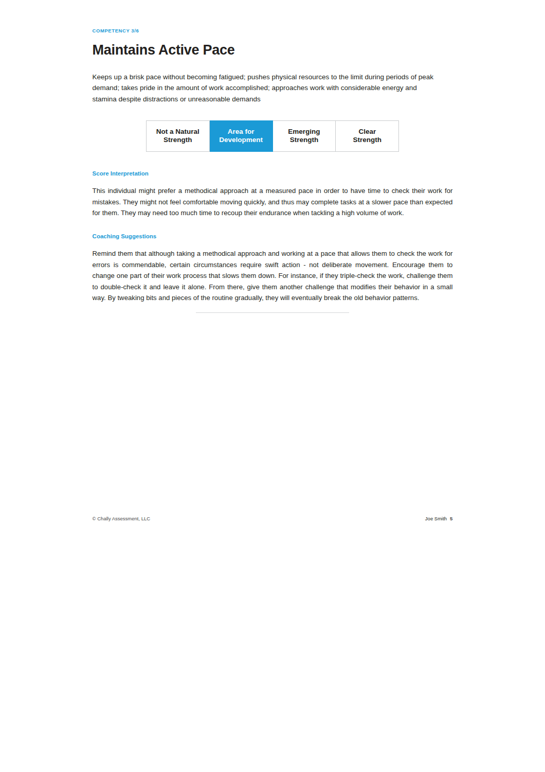Competency 3/6
Maintains Active Pace
Keeps up a brisk pace without becoming fatigued; pushes physical resources to the limit during periods of peak demand; takes pride in the amount of work accomplished; approaches work with considerable energy and stamina despite distractions or unreasonable demands
| Not a Natural Strength | Area for Development | Emerging Strength | Clear Strength |
Score Interpretation
This individual might prefer a methodical approach at a measured pace in order to have time to check their work for mistakes. They might not feel comfortable moving quickly, and thus may complete tasks at a slower pace than expected for them. They may need too much time to recoup their endurance when tackling a high volume of work.
Coaching Suggestions
Remind them that although taking a methodical approach and working at a pace that allows them to check the work for errors is commendable, certain circumstances require swift action - not deliberate movement. Encourage them to change one part of their work process that slows them down. For instance, if they triple-check the work, challenge them to double-check it and leave it alone. From there, give them another challenge that modifies their behavior in a small way. By tweaking bits and pieces of the routine gradually, they will eventually break the old behavior patterns.
© Chally Assessment, LLC Joe Smith 5